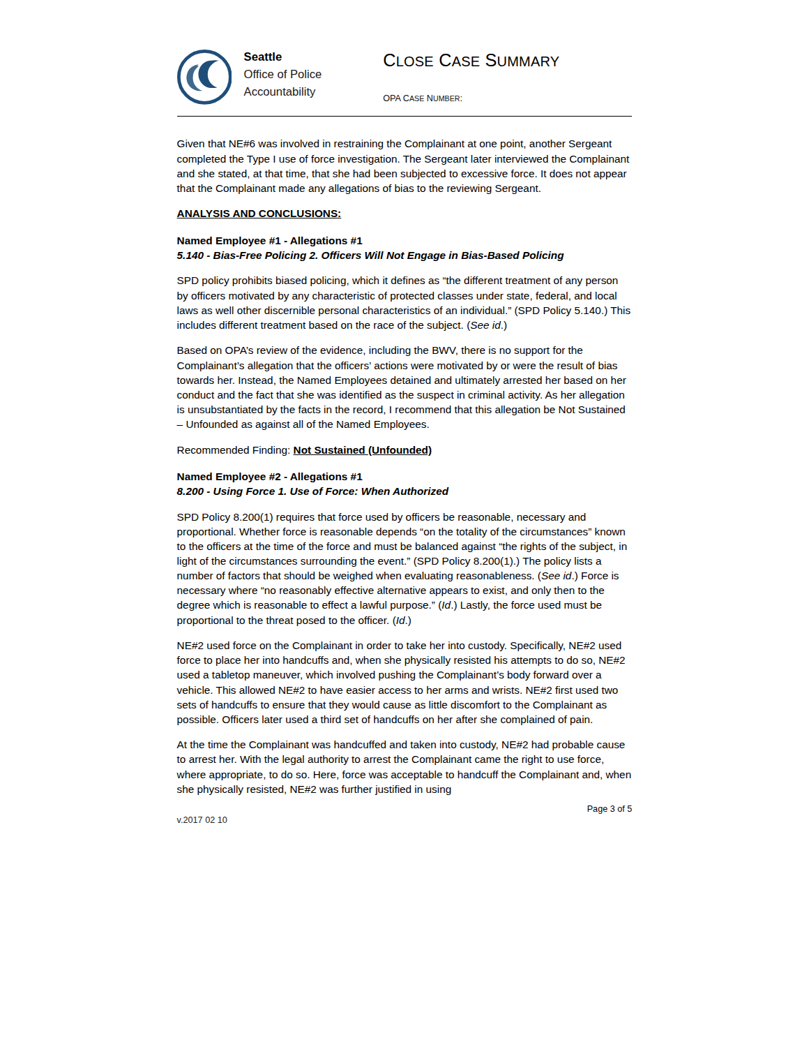Seattle
Office of Police
Accountability
CLOSE CASE SUMMARY
OPA CASE NUMBER:
Given that NE#6 was involved in restraining the Complainant at one point, another Sergeant completed the Type I use of force investigation. The Sergeant later interviewed the Complainant and she stated, at that time, that she had been subjected to excessive force. It does not appear that the Complainant made any allegations of bias to the reviewing Sergeant.
ANALYSIS AND CONCLUSIONS:
Named Employee #1 - Allegations #1
5.140 - Bias-Free Policing 2. Officers Will Not Engage in Bias-Based Policing
SPD policy prohibits biased policing, which it defines as “the different treatment of any person by officers motivated by any characteristic of protected classes under state, federal, and local laws as well other discernible personal characteristics of an individual.” (SPD Policy 5.140.) This includes different treatment based on the race of the subject. (See id.)
Based on OPA’s review of the evidence, including the BWV, there is no support for the Complainant’s allegation that the officers’ actions were motivated by or were the result of bias towards her. Instead, the Named Employees detained and ultimately arrested her based on her conduct and the fact that she was identified as the suspect in criminal activity. As her allegation is unsubstantiated by the facts in the record, I recommend that this allegation be Not Sustained – Unfounded as against all of the Named Employees.
Recommended Finding: Not Sustained (Unfounded)
Named Employee #2 - Allegations #1
8.200 - Using Force 1. Use of Force: When Authorized
SPD Policy 8.200(1) requires that force used by officers be reasonable, necessary and proportional. Whether force is reasonable depends “on the totality of the circumstances” known to the officers at the time of the force and must be balanced against “the rights of the subject, in light of the circumstances surrounding the event.” (SPD Policy 8.200(1).) The policy lists a number of factors that should be weighed when evaluating reasonableness. (See id.) Force is necessary where “no reasonably effective alternative appears to exist, and only then to the degree which is reasonable to effect a lawful purpose.” (Id.) Lastly, the force used must be proportional to the threat posed to the officer. (Id.)
NE#2 used force on the Complainant in order to take her into custody. Specifically, NE#2 used force to place her into handcuffs and, when she physically resisted his attempts to do so, NE#2 used a tabletop maneuver, which involved pushing the Complainant’s body forward over a vehicle. This allowed NE#2 to have easier access to her arms and wrists. NE#2 first used two sets of handcuffs to ensure that they would cause as little discomfort to the Complainant as possible. Officers later used a third set of handcuffs on her after she complained of pain.
At the time the Complainant was handcuffed and taken into custody, NE#2 had probable cause to arrest her. With the legal authority to arrest the Complainant came the right to use force, where appropriate, to do so. Here, force was acceptable to handcuff the Complainant and, when she physically resisted, NE#2 was further justified in using
Page 3 of 5
v.2017 02 10